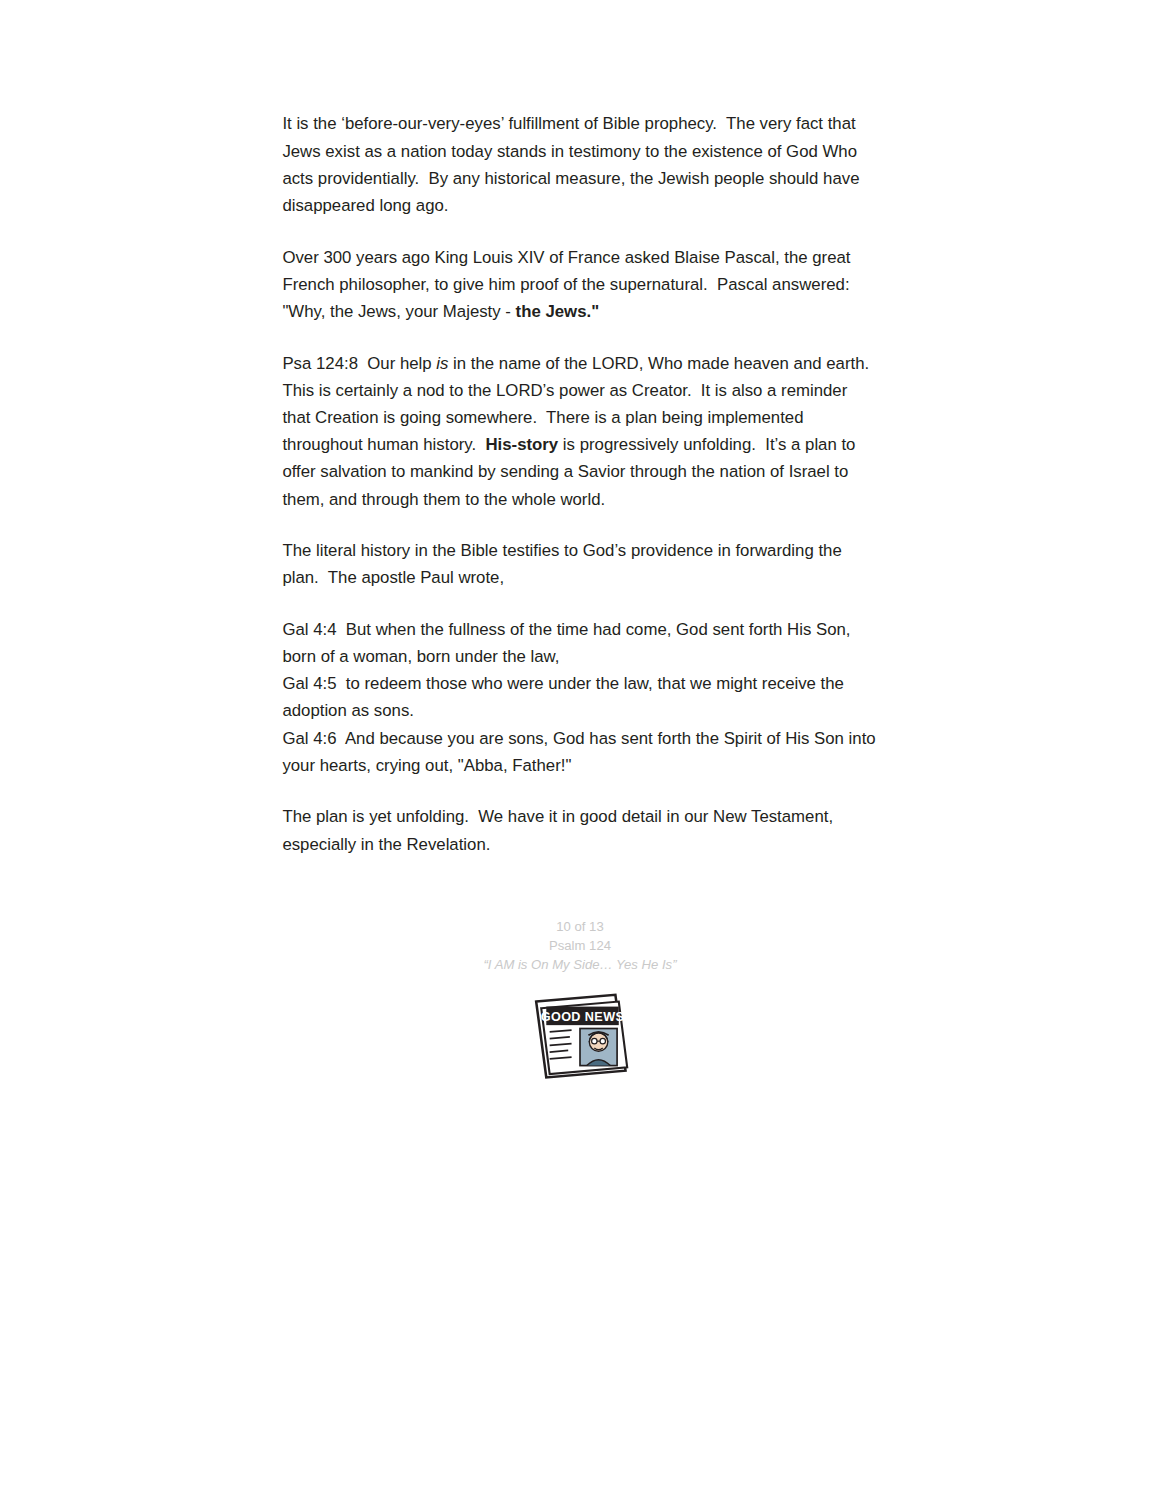It is the ‘before-our-very-eyes’ fulfillment of Bible prophecy. The very fact that Jews exist as a nation today stands in testimony to the existence of God Who acts providentially. By any historical measure, the Jewish people should have disappeared long ago.
Over 300 years ago King Louis XIV of France asked Blaise Pascal, the great French philosopher, to give him proof of the supernatural. Pascal answered: "Why, the Jews, your Majesty - the Jews."
Psa 124:8 Our help is in the name of the LORD, Who made heaven and earth. This is certainly a nod to the LORD’s power as Creator. It is also a reminder that Creation is going somewhere. There is a plan being implemented throughout human history. His-story is progressively unfolding. It’s a plan to offer salvation to mankind by sending a Savior through the nation of Israel to them, and through them to the whole world.
The literal history in the Bible testifies to God’s providence in forwarding the plan. The apostle Paul wrote,
Gal 4:4 But when the fullness of the time had come, God sent forth His Son, born of a woman, born under the law,
Gal 4:5 to redeem those who were under the law, that we might receive the adoption as sons.
Gal 4:6 And because you are sons, God has sent forth the Spirit of His Son into your hearts, crying out, "Abba, Father!"
The plan is yet unfolding. We have it in good detail in our New Testament, especially in the Revelation.
10 of 13
Psalm 124
“I AM is On My Side… Yes He Is”
GOOD NEWS